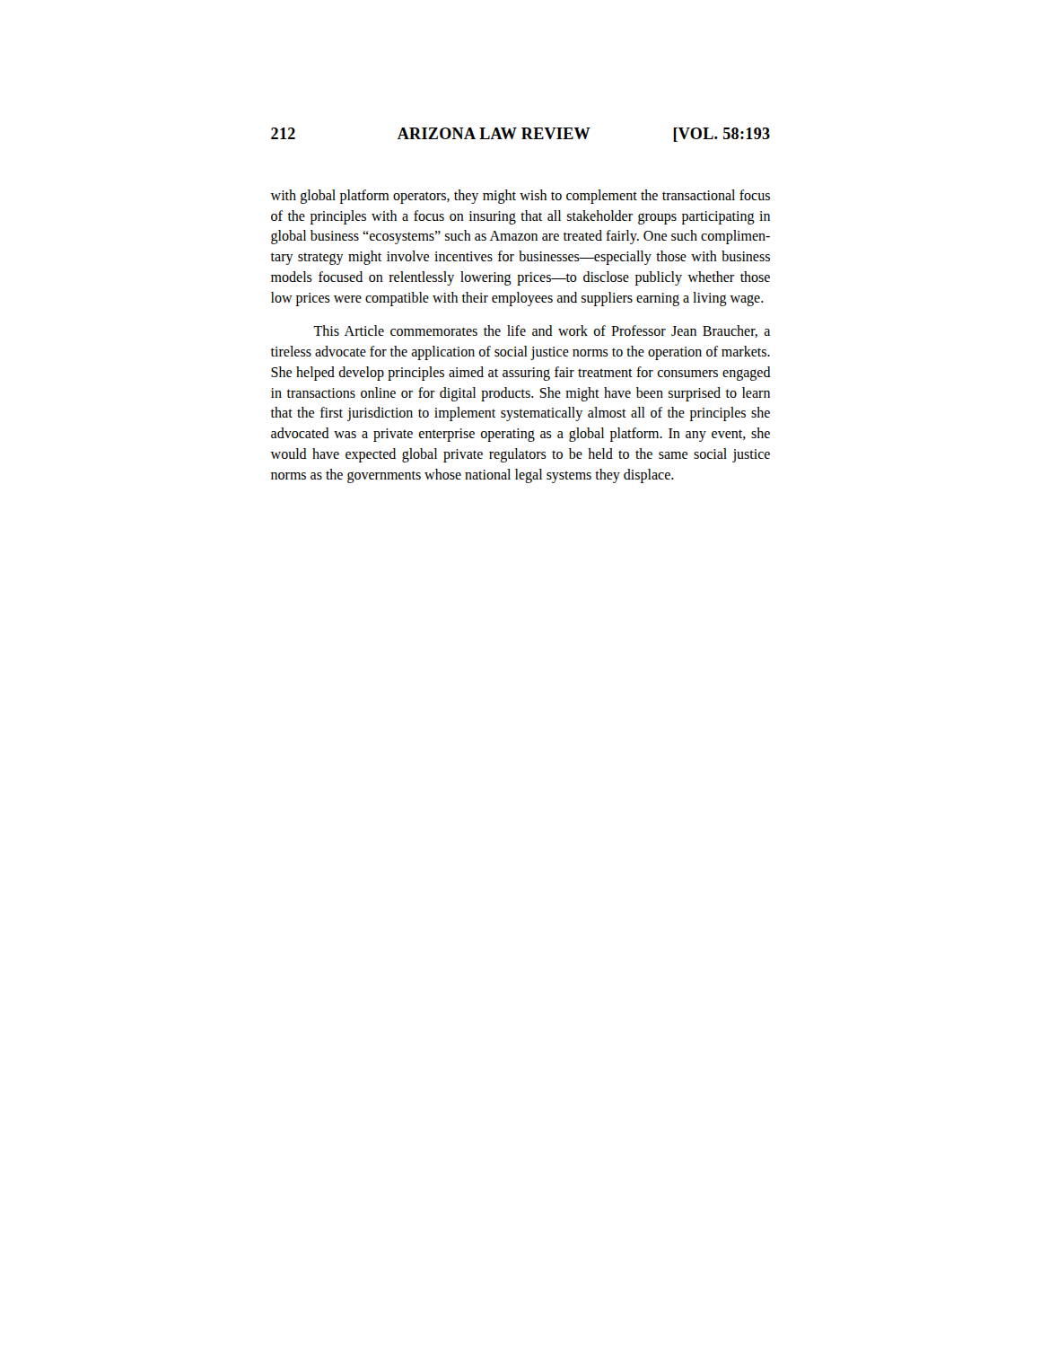212 ARIZONA LAW REVIEW [VOL. 58:193
with global platform operators, they might wish to complement the transactional focus of the principles with a focus on insuring that all stakeholder groups participating in global business “ecosystems” such as Amazon are treated fairly. One such complimentary strategy might involve incentives for businesses—especially those with business models focused on relentlessly lowering prices—to disclose publicly whether those low prices were compatible with their employees and suppliers earning a living wage.
This Article commemorates the life and work of Professor Jean Braucher, a tireless advocate for the application of social justice norms to the operation of markets. She helped develop principles aimed at assuring fair treatment for consumers engaged in transactions online or for digital products. She might have been surprised to learn that the first jurisdiction to implement systematically almost all of the principles she advocated was a private enterprise operating as a global platform. In any event, she would have expected global private regulators to be held to the same social justice norms as the governments whose national legal systems they displace.